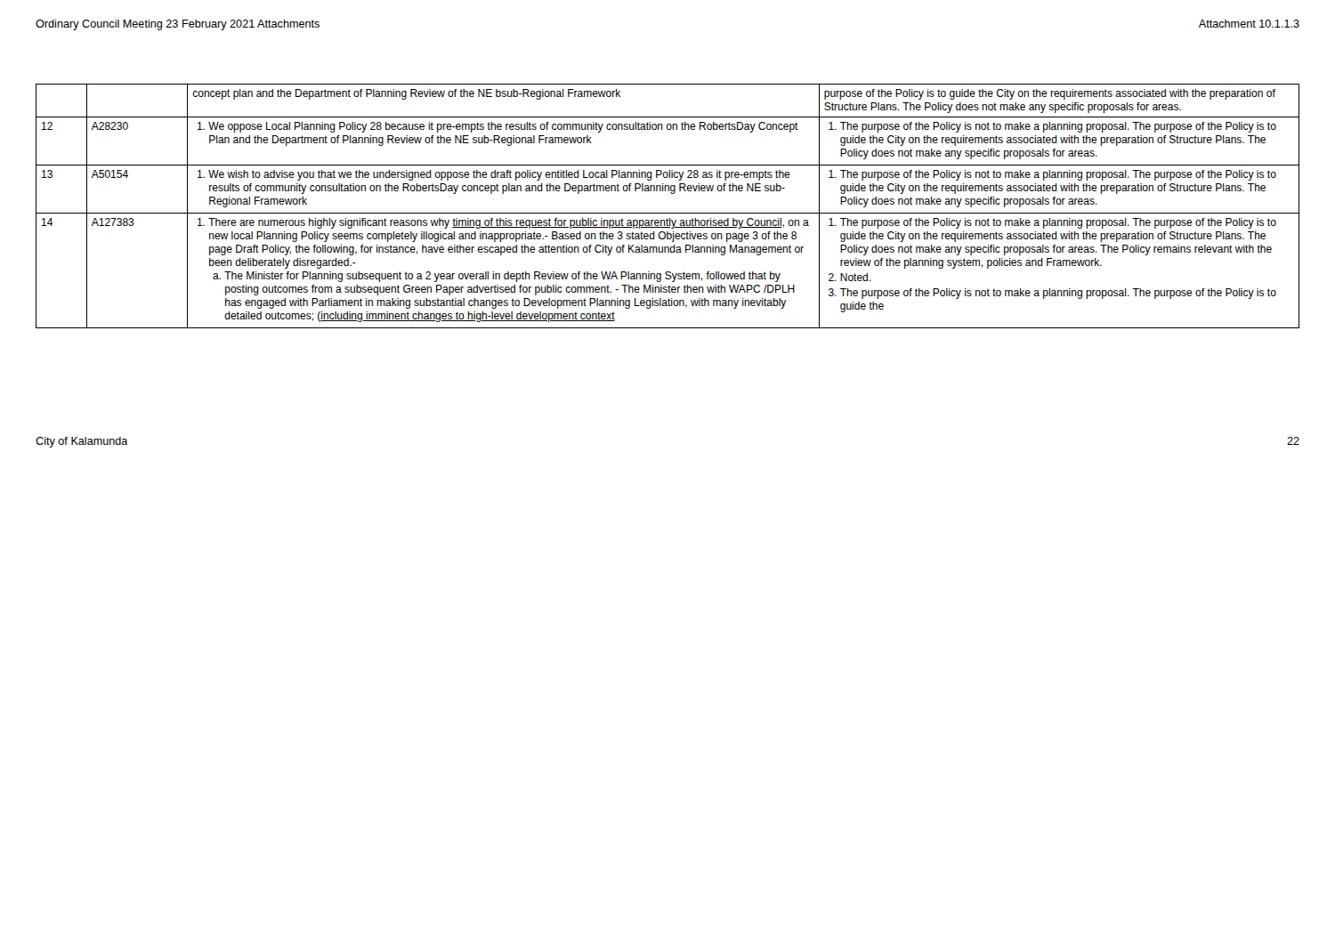Ordinary Council Meeting 23 February 2021 Attachments
Attachment 10.1.1.3
| | | concept plan and the Department of Planning Review of the NE bsub-Regional Framework | purpose of the Policy is to guide the City on the requirements associated with the preparation of Structure Plans. The Policy does not make any specific proposals for areas. |
| 12 | A28230 | We oppose Local Planning Policy 28 because it pre-empts the results of community consultation on the RobertsDay Concept Plan and the Department of Planning Review of the NE sub-Regional Framework | The purpose of the Policy is not to make a planning proposal. The purpose of the Policy is to guide the City on the requirements associated with the preparation of Structure Plans. The Policy does not make any specific proposals for areas. |
| 13 | A50154 | We wish to advise you that we the undersigned oppose the draft policy entitled Local Planning Policy 28 as it pre-empts the results of community consultation on the RobertsDay concept plan and the Department of Planning Review of the NE sub- Regional Framework | The purpose of the Policy is not to make a planning proposal. The purpose of the Policy is to guide the City on the requirements associated with the preparation of Structure Plans. The Policy does not make any specific proposals for areas. |
| 14 | A127383 | There are numerous highly significant reasons why timing of this request for public input apparently authorised by Council, on a new local Planning Policy seems completely illogical and inappropriate.- Based on the 3 stated Objectives on page 3 of the 8 page Draft Policy, the following, for instance, have either escaped the attention of City of Kalamunda Planning Management or been deliberately disregarded.- The Minister for Planning subsequent to a 2 year overall in depth Review of the WA Planning System, followed that by posting outcomes from a subsequent Green Paper advertised for public comment. - The Minister then with WAPC /DPLH has engaged with Parliament in making substantial changes to Development Planning Legislation, with many inevitably detailed outcomes; ( including imminent changes to high-level development context | The purpose of the Policy is not to make a planning proposal. The purpose of the Policy is to guide the City on the requirements associated with the preparation of Structure Plans. The Policy does not make any specific proposals for areas. The Policy remains relevant with the review of the planning system, policies and Framework. Noted. The purpose of the Policy is not to make a planning proposal. The purpose of the Policy is to guide the |
City of Kalamunda
22